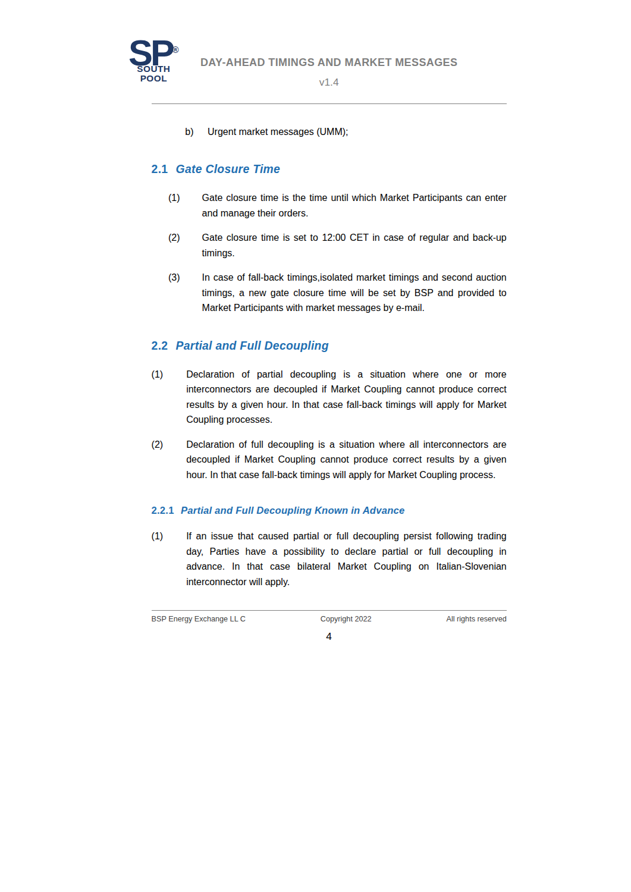SP® SOUTH POOL
DAY-AHEAD TIMINGS AND MARKET MESSAGES
v1.4
b) Urgent market messages (UMM);
2.1 Gate Closure Time
(1) Gate closure time is the time until which Market Participants can enter and manage their orders.
(2) Gate closure time is set to 12:00 CET in case of regular and back-up timings.
(3) In case of fall-back timings,isolated market timings and second auction timings, a new gate closure time will be set by BSP and provided to Market Participants with market messages by e-mail.
2.2 Partial and Full Decoupling
(1) Declaration of partial decoupling is a situation where one or more interconnectors are decoupled if Market Coupling cannot produce correct results by a given hour. In that case fall-back timings will apply for Market Coupling processes.
(2) Declaration of full decoupling is a situation where all interconnectors are decoupled if Market Coupling cannot produce correct results by a given hour. In that case fall-back timings will apply for Market Coupling process.
2.2.1 Partial and Full Decoupling Known in Advance
(1) If an issue that caused partial or full decoupling persist following trading day, Parties have a possibility to declare partial or full decoupling in advance. In that case bilateral Market Coupling on Italian-Slovenian interconnector will apply.
BSP Energy Exchange LL C Copyright 2022 All rights reserved
4